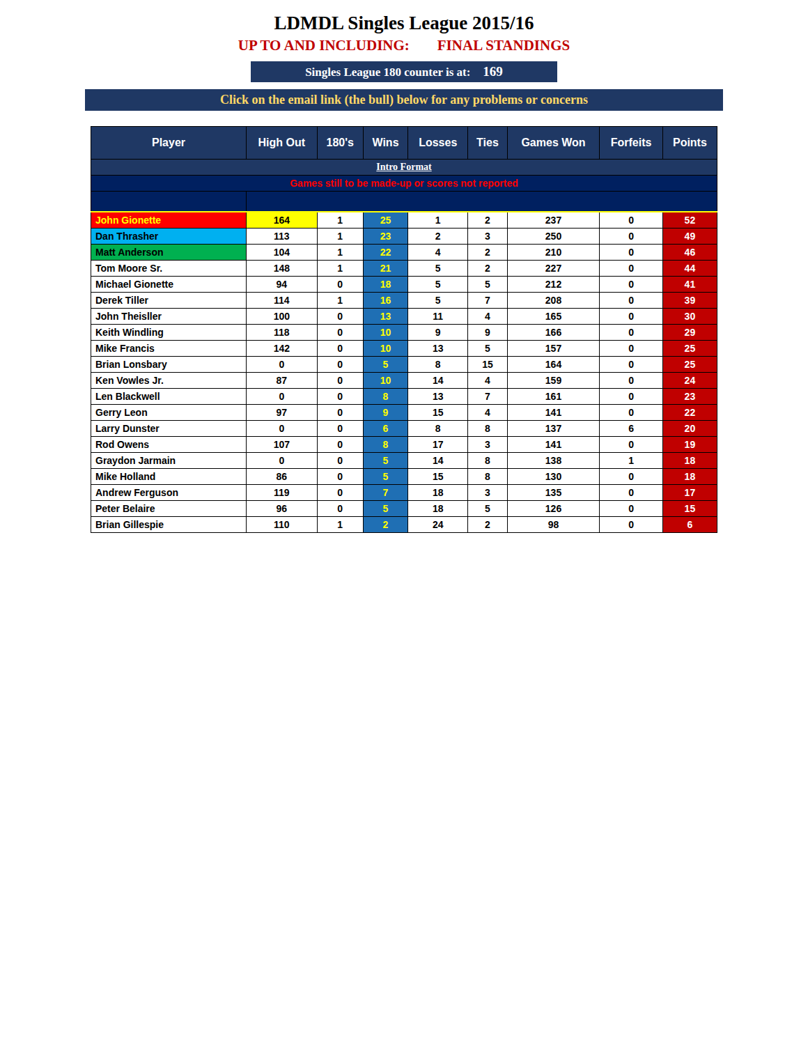LDMDL Singles League 2015/16
UP TO AND INCLUDING: FINAL STANDINGS
Singles League 180 counter is at:169
Click on the email link (the bull) below for any problems or concerns
| Intro Format |
| Games still to be made-up or scores not reported |
| Player | High Out | 180's | Wins | Losses | Ties | Games Won | Forfeits | Points |
| John Gionette | 164 | 1 | 25 | 1 | 2 | 237 | 0 | 52 |
| Dan Thrasher | 113 | 1 | 23 | 2 | 3 | 250 | 0 | 49 |
| Matt Anderson | 104 | 1 | 22 | 4 | 2 | 210 | 0 | 46 |
| Tom Moore Sr. | 148 | 1 | 21 | 5 | 2 | 227 | 0 | 44 |
| Michael Gionette | 94 | 0 | 18 | 5 | 5 | 212 | 0 | 41 |
| Derek Tiller | 114 | 1 | 16 | 5 | 7 | 208 | 0 | 39 |
| John Theisller | 100 | 0 | 13 | 11 | 4 | 165 | 0 | 30 |
| Keith Windling | 118 | 0 | 10 | 9 | 9 | 166 | 0 | 29 |
| Mike Francis | 142 | 0 | 10 | 13 | 5 | 157 | 0 | 25 |
| Brian Lonsbary | 0 | 0 | 5 | 8 | 15 | 164 | 0 | 25 |
| Ken Vowles Jr. | 87 | 0 | 10 | 14 | 4 | 159 | 0 | 24 |
| Len Blackwell | 0 | 0 | 8 | 13 | 7 | 161 | 0 | 23 |
| Gerry Leon | 97 | 0 | 9 | 15 | 4 | 141 | 0 | 22 |
| Larry Dunster | 0 | 0 | 6 | 8 | 8 | 137 | 6 | 20 |
| Rod Owens | 107 | 0 | 8 | 17 | 3 | 141 | 0 | 19 |
| Graydon Jarmain | 0 | 0 | 5 | 14 | 8 | 138 | 1 | 18 |
| Mike Holland | 86 | 0 | 5 | 15 | 8 | 130 | 0 | 18 |
| Andrew Ferguson | 119 | 0 | 7 | 18 | 3 | 135 | 0 | 17 |
| Peter Belaire | 96 | 0 | 5 | 18 | 5 | 126 | 0 | 15 |
| Brian Gillespie | 110 | 1 | 2 | 24 | 2 | 98 | 0 | 6 |